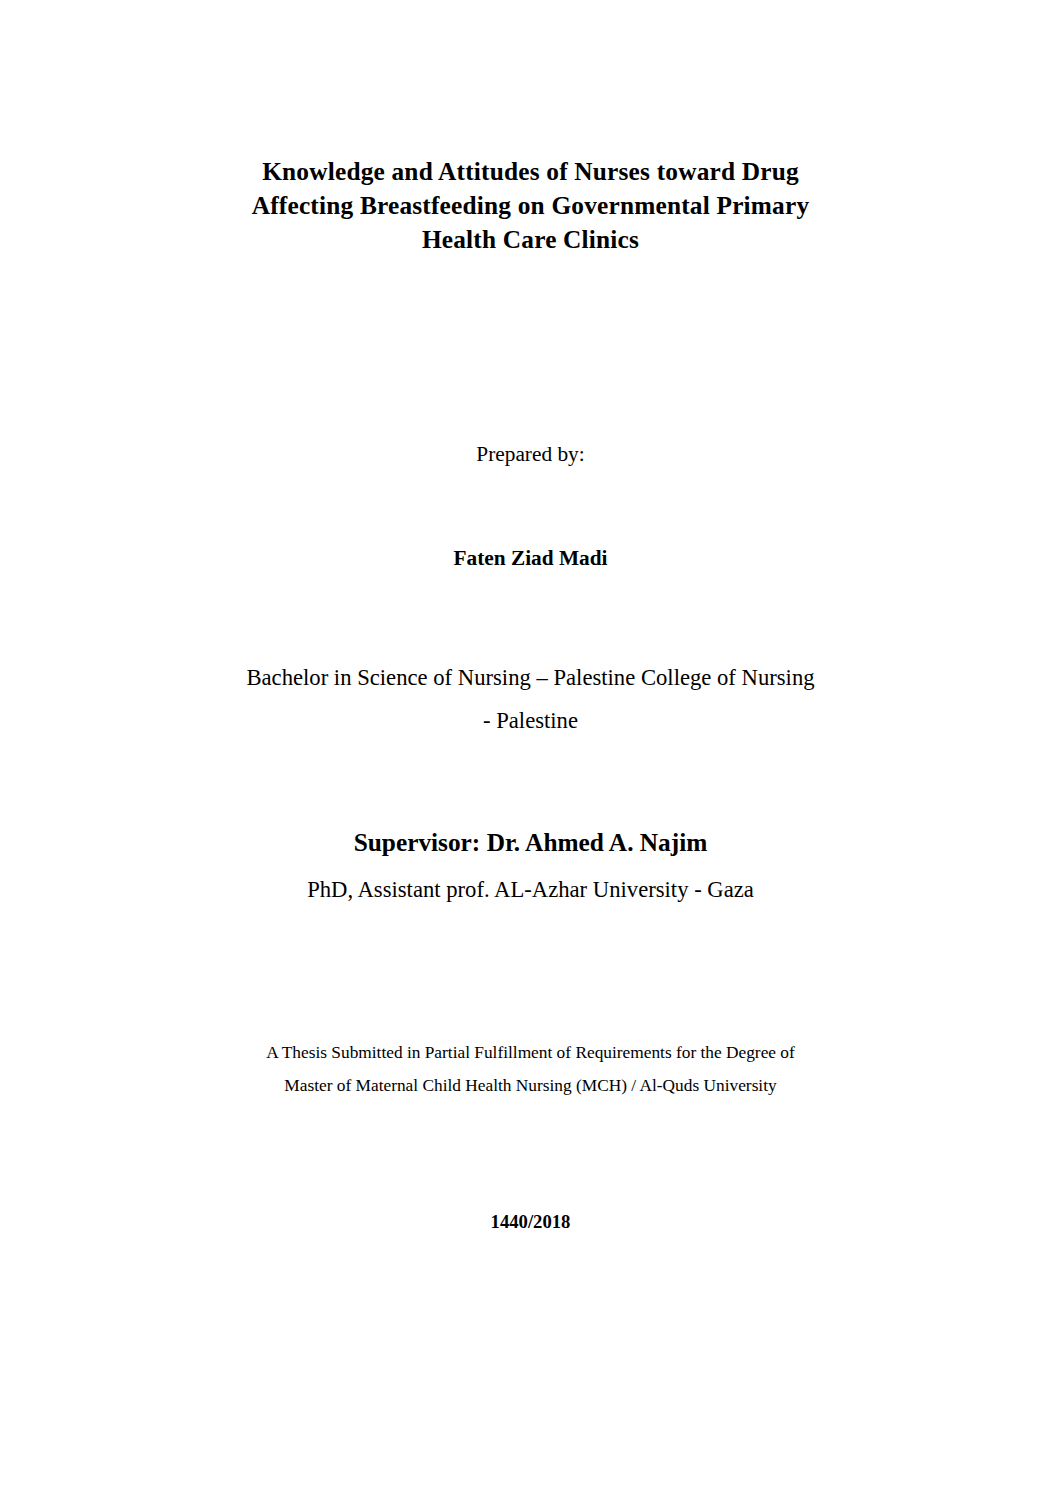Knowledge and Attitudes of Nurses toward Drug Affecting Breastfeeding on Governmental Primary Health Care Clinics
Prepared by:
Faten Ziad Madi
Bachelor in Science of Nursing – Palestine College of Nursing - Palestine
Supervisor: Dr. Ahmed A. Najim
PhD, Assistant prof. AL-Azhar University - Gaza
A Thesis Submitted in Partial Fulfillment of Requirements for the Degree of Master of Maternal Child Health Nursing (MCH) / Al-Quds University
1440/2018